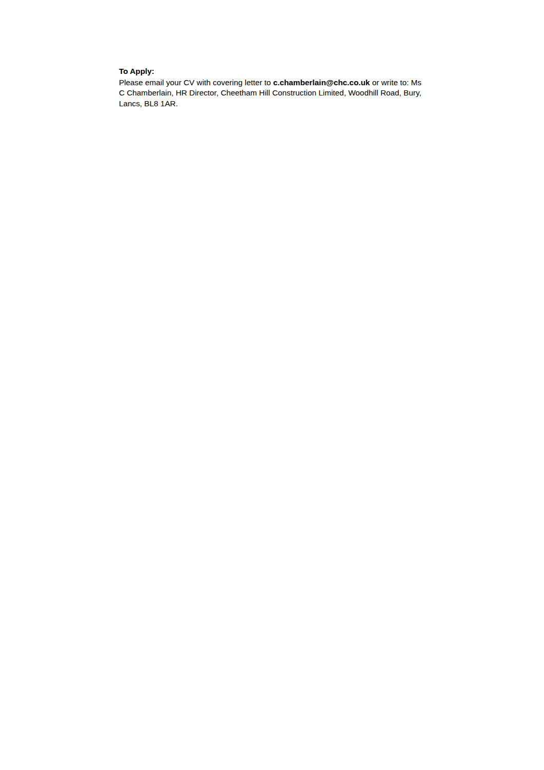To Apply:
Please email your CV with covering letter to c.chamberlain@chc.co.uk or write to: Ms C Chamberlain, HR Director, Cheetham Hill Construction Limited, Woodhill Road, Bury, Lancs, BL8 1AR.